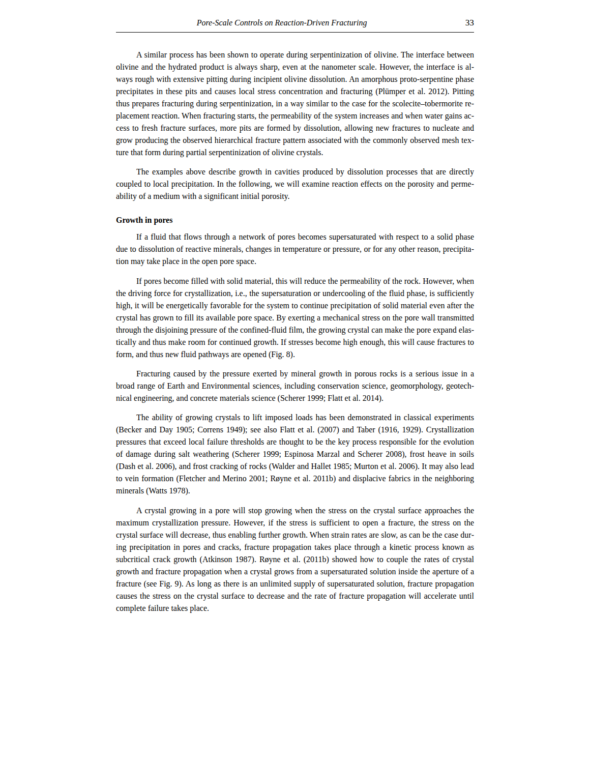Pore-Scale Controls on Reaction-Driven Fracturing 33
A similar process has been shown to operate during serpentinization of olivine. The interface between olivine and the hydrated product is always sharp, even at the nanometer scale. However, the interface is always rough with extensive pitting during incipient olivine dissolution. An amorphous proto-serpentine phase precipitates in these pits and causes local stress concentration and fracturing (Plümper et al. 2012). Pitting thus prepares fracturing during serpentinization, in a way similar to the case for the scolecite–tobermorite replacement reaction. When fracturing starts, the permeability of the system increases and when water gains access to fresh fracture surfaces, more pits are formed by dissolution, allowing new fractures to nucleate and grow producing the observed hierarchical fracture pattern associated with the commonly observed mesh texture that form during partial serpentinization of olivine crystals.
The examples above describe growth in cavities produced by dissolution processes that are directly coupled to local precipitation. In the following, we will examine reaction effects on the porosity and permeability of a medium with a significant initial porosity.
Growth in pores
If a fluid that flows through a network of pores becomes supersaturated with respect to a solid phase due to dissolution of reactive minerals, changes in temperature or pressure, or for any other reason, precipitation may take place in the open pore space.
If pores become filled with solid material, this will reduce the permeability of the rock. However, when the driving force for crystallization, i.e., the supersaturation or undercooling of the fluid phase, is sufficiently high, it will be energetically favorable for the system to continue precipitation of solid material even after the crystal has grown to fill its available pore space. By exerting a mechanical stress on the pore wall transmitted through the disjoining pressure of the confined-fluid film, the growing crystal can make the pore expand elastically and thus make room for continued growth. If stresses become high enough, this will cause fractures to form, and thus new fluid pathways are opened (Fig. 8).
Fracturing caused by the pressure exerted by mineral growth in porous rocks is a serious issue in a broad range of Earth and Environmental sciences, including conservation science, geomorphology, geotechnical engineering, and concrete materials science (Scherer 1999; Flatt et al. 2014).
The ability of growing crystals to lift imposed loads has been demonstrated in classical experiments (Becker and Day 1905; Correns 1949); see also Flatt et al. (2007) and Taber (1916, 1929). Crystallization pressures that exceed local failure thresholds are thought to be the key process responsible for the evolution of damage during salt weathering (Scherer 1999; Espinosa Marzal and Scherer 2008), frost heave in soils (Dash et al. 2006), and frost cracking of rocks (Walder and Hallet 1985; Murton et al. 2006). It may also lead to vein formation (Fletcher and Merino 2001; Røyne et al. 2011b) and displacive fabrics in the neighboring minerals (Watts 1978).
A crystal growing in a pore will stop growing when the stress on the crystal surface approaches the maximum crystallization pressure. However, if the stress is sufficient to open a fracture, the stress on the crystal surface will decrease, thus enabling further growth. When strain rates are slow, as can be the case during precipitation in pores and cracks, fracture propagation takes place through a kinetic process known as subcritical crack growth (Atkinson 1987). Røyne et al. (2011b) showed how to couple the rates of crystal growth and fracture propagation when a crystal grows from a supersaturated solution inside the aperture of a fracture (see Fig. 9). As long as there is an unlimited supply of supersaturated solution, fracture propagation causes the stress on the crystal surface to decrease and the rate of fracture propagation will accelerate until complete failure takes place.